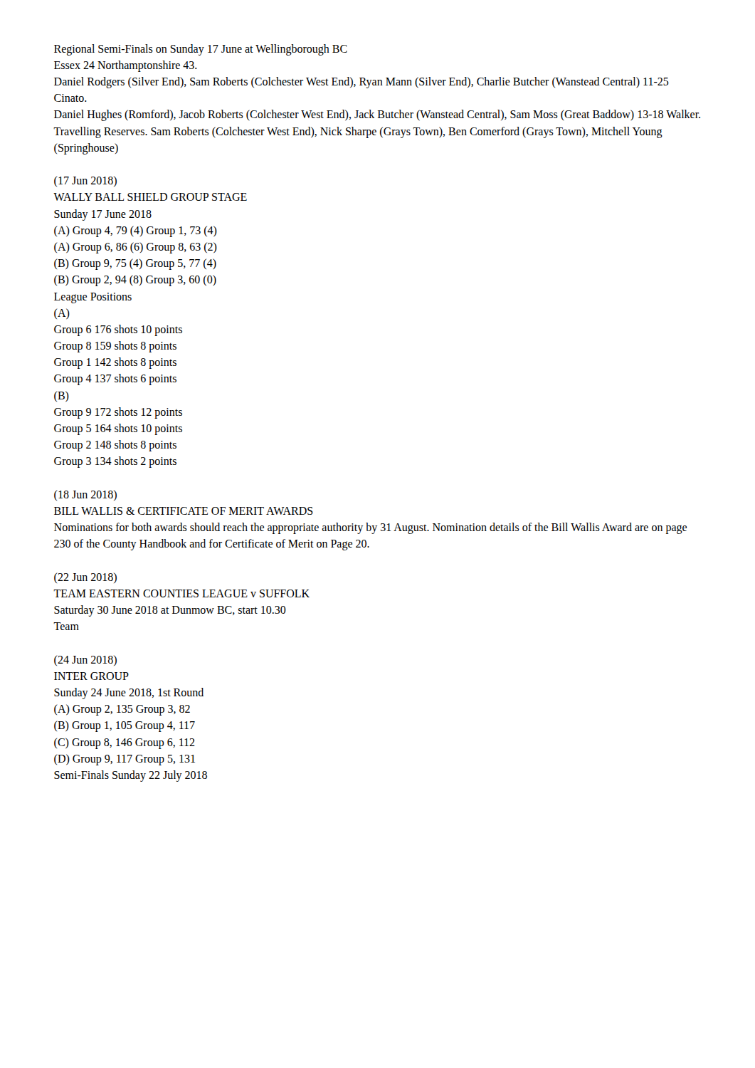Regional Semi-Finals on Sunday 17 June at Wellingborough BC
Essex 24 Northamptonshire 43.
Daniel Rodgers (Silver End), Sam Roberts (Colchester West End), Ryan Mann (Silver End), Charlie Butcher (Wanstead Central) 11-25 Cinato.
Daniel Hughes (Romford), Jacob Roberts (Colchester West End), Jack Butcher (Wanstead Central), Sam Moss (Great Baddow) 13-18 Walker.
Travelling Reserves. Sam Roberts (Colchester West End), Nick Sharpe (Grays Town), Ben Comerford (Grays Town), Mitchell Young (Springhouse)
(17 Jun 2018)
WALLY BALL SHIELD GROUP STAGE
Sunday 17 June 2018
(A) Group 4, 79 (4) Group 1, 73 (4)
(A) Group 6, 86 (6) Group 8, 63 (2)
(B) Group 9, 75 (4) Group 5, 77 (4)
(B) Group 2, 94 (8) Group 3, 60 (0)
League Positions
(A)
Group 6 176 shots 10 points
Group 8 159 shots 8 points
Group 1 142 shots 8 points
Group 4 137 shots 6 points
(B)
Group 9 172 shots 12 points
Group 5 164 shots 10 points
Group 2 148 shots 8 points
Group 3 134 shots 2 points
(18 Jun 2018)
BILL WALLIS & CERTIFICATE OF MERIT AWARDS
Nominations for both awards should reach the appropriate authority by 31 August. Nomination details of the Bill Wallis Award are on page 230 of the County Handbook and for Certificate of Merit on Page 20.
(22 Jun 2018)
TEAM EASTERN COUNTIES LEAGUE v SUFFOLK
Saturday 30 June 2018 at Dunmow BC, start 10.30
Team
(24 Jun 2018)
INTER GROUP
Sunday 24 June 2018, 1st Round
(A) Group 2, 135 Group 3, 82
(B) Group 1, 105 Group 4, 117
(C) Group 8, 146 Group 6, 112
(D) Group 9, 117 Group 5, 131
Semi-Finals Sunday 22 July 2018